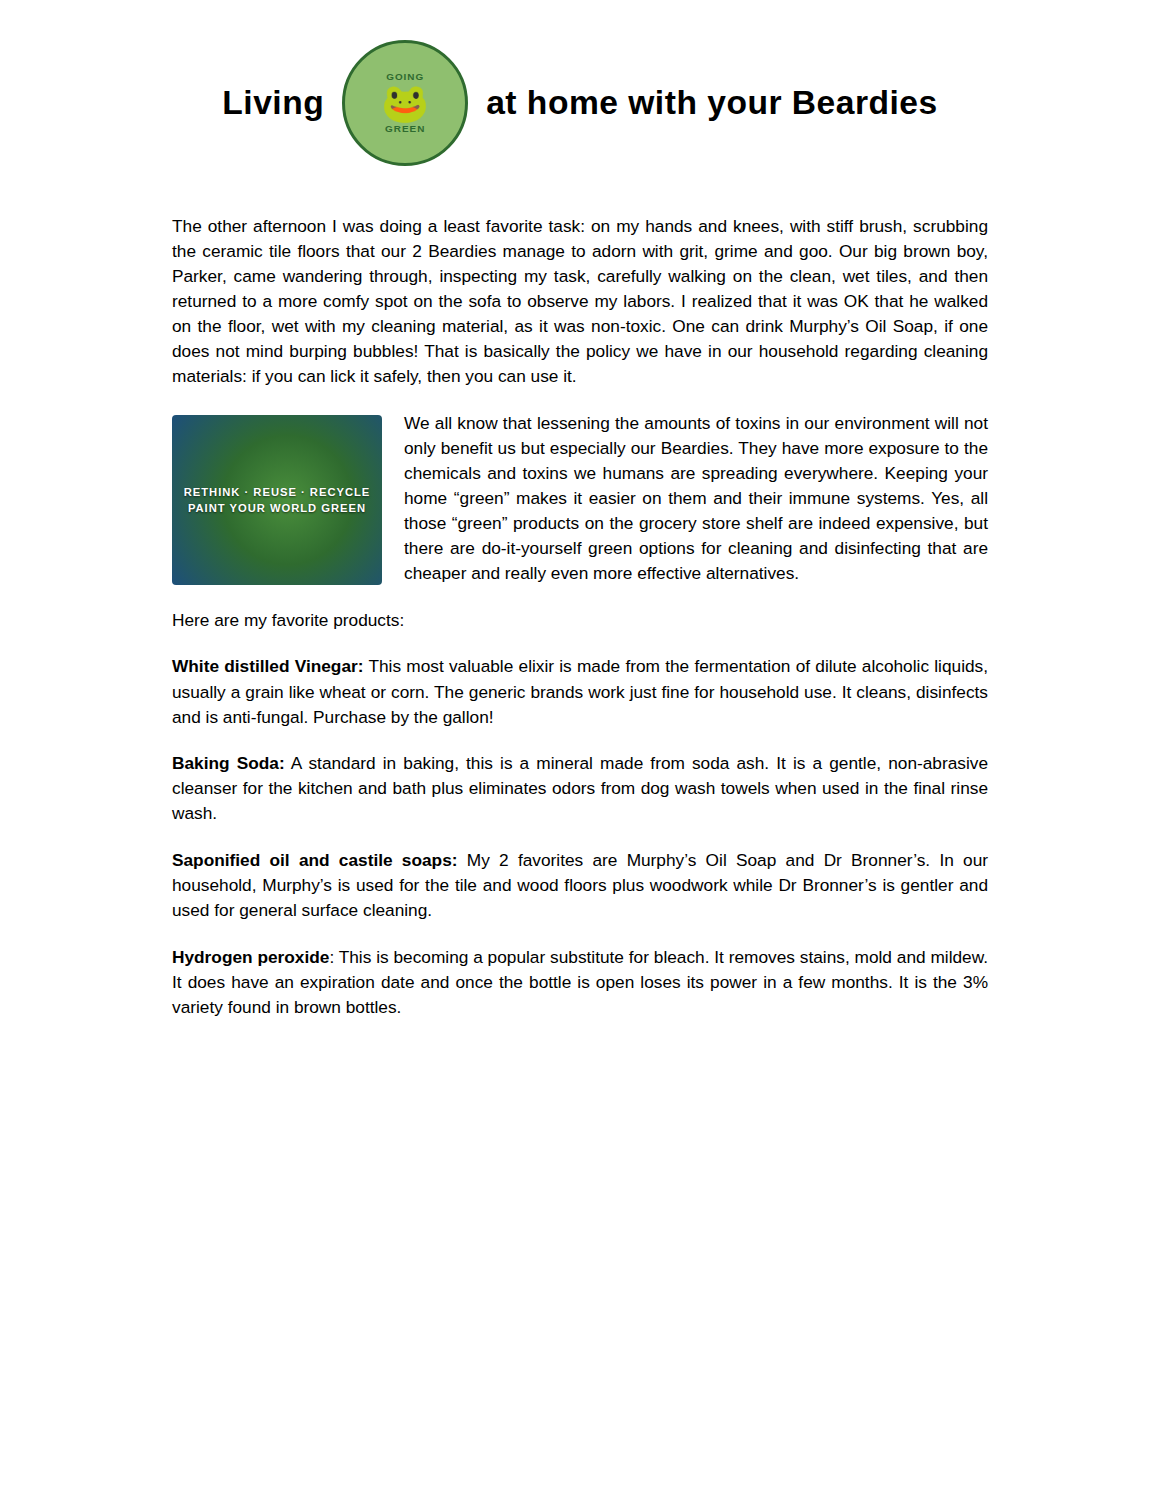Living
GOING
🐸
GREEN
at home with your Beardies
The other afternoon I was doing a least favorite task: on my hands and knees, with stiff brush, scrubbing the ceramic tile floors that our 2 Beardies manage to adorn with grit, grime and goo. Our big brown boy, Parker, came wandering through, inspecting my task, carefully walking on the clean, wet tiles, and then returned to a more comfy spot on the sofa to observe my labors. I realized that it was OK that he walked on the floor, wet with my cleaning material, as it was non-toxic. One can drink Murphy’s Oil Soap, if one does not mind burping bubbles! That is basically the policy we have in our household regarding cleaning materials: if you can lick it safely, then you can use it.
RETHINK · REUSE · RECYCLE
PAINT YOUR WORLD GREEN
We all know that lessening the amounts of toxins in our environment will not only benefit us but especially our Beardies. They have more exposure to the chemicals and toxins we humans are spreading everywhere. Keeping your home “green” makes it easier on them and their immune systems. Yes, all those “green” products on the grocery store shelf are indeed expensive, but there are do-it-yourself green options for cleaning and disinfecting that are cheaper and really even more effective alternatives.
Here are my favorite products:
White distilled Vinegar: This most valuable elixir is made from the fermentation of dilute alcoholic liquids, usually a grain like wheat or corn. The generic brands work just fine for household use. It cleans, disinfects and is anti-fungal. Purchase by the gallon!
Baking Soda: A standard in baking, this is a mineral made from soda ash. It is a gentle, non-abrasive cleanser for the kitchen and bath plus eliminates odors from dog wash towels when used in the final rinse wash.
Saponified oil and castile soaps: My 2 favorites are Murphy’s Oil Soap and Dr Bronner’s. In our household, Murphy’s is used for the tile and wood floors plus woodwork while Dr Bronner’s is gentler and used for general surface cleaning.
Hydrogen peroxide: This is becoming a popular substitute for bleach. It removes stains, mold and mildew. It does have an expiration date and once the bottle is open loses its power in a few months. It is the 3% variety found in brown bottles.